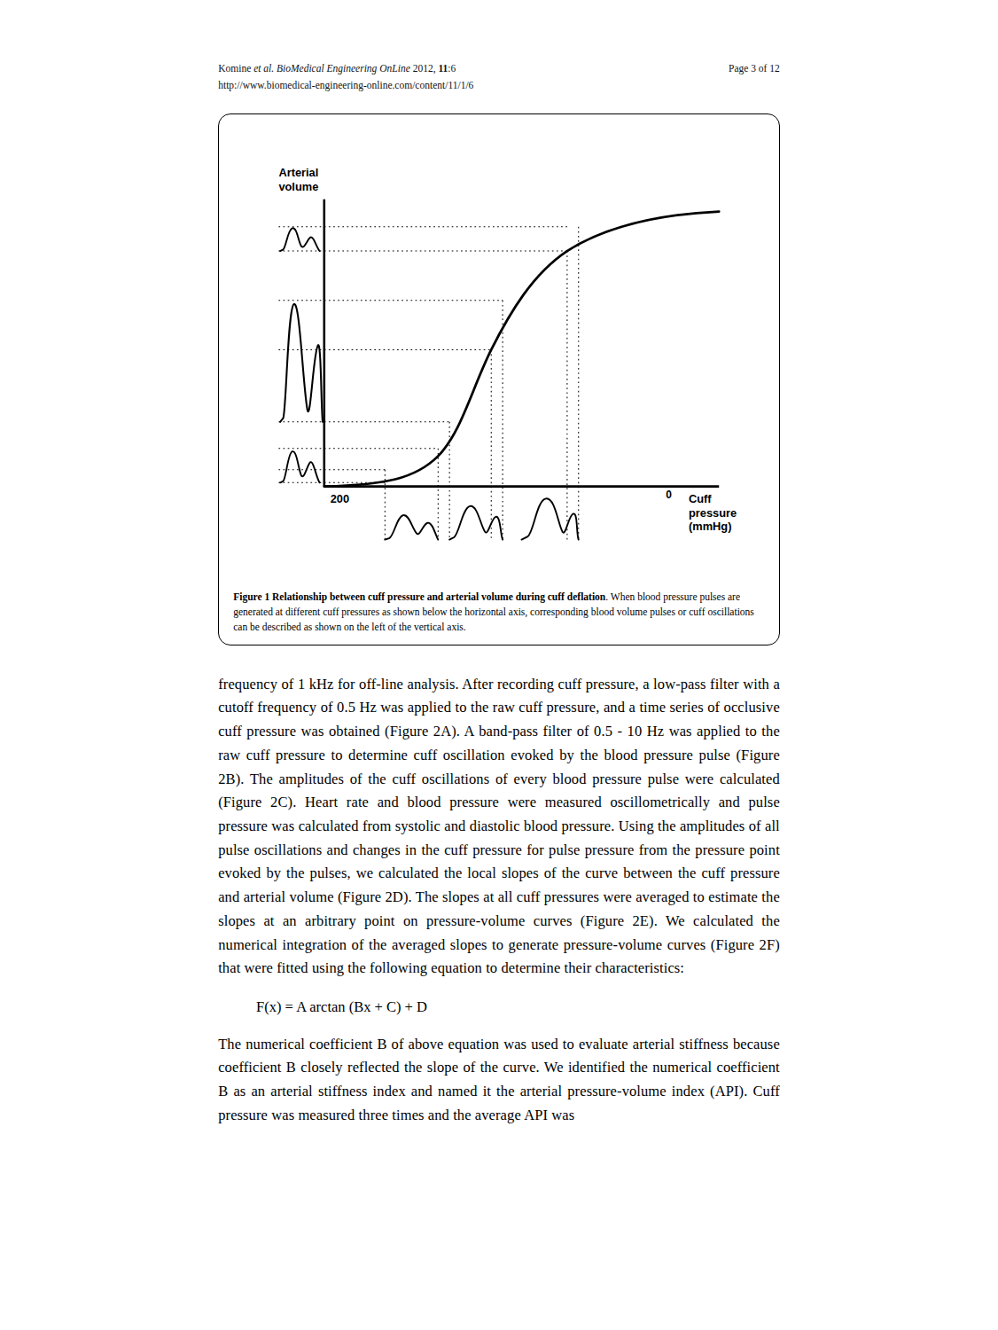Komine et al. BioMedical Engineering OnLine 2012, 11:6 http://www.biomedical-engineering-online.com/content/11/1/6
Page 3 of 12
Arterial volume Cuff pressure (mmHg) 200 0
Figure 1 Relationship between cuff pressure and arterial volume during cuff deflation. When blood pressure pulses are generated at different cuff pressures as shown below the horizontal axis, corresponding blood volume pulses or cuff oscillations can be described as shown on the left of the vertical axis.
frequency of 1 kHz for off-line analysis. After recording cuff pressure, a low-pass filter with a cutoff frequency of 0.5 Hz was applied to the raw cuff pressure, and a time series of occlusive cuff pressure was obtained (Figure 2A). A band-pass filter of 0.5 - 10 Hz was applied to the raw cuff pressure to determine cuff oscillation evoked by the blood pressure pulse (Figure 2B). The amplitudes of the cuff oscillations of every blood pressure pulse were calculated (Figure 2C). Heart rate and blood pressure were measured oscillometrically and pulse pressure was calculated from systolic and diastolic blood pressure. Using the amplitudes of all pulse oscillations and changes in the cuff pressure for pulse pressure from the pressure point evoked by the pulses, we calculated the local slopes of the curve between the cuff pressure and arterial volume (Figure 2D). The slopes at all cuff pressures were averaged to estimate the slopes at an arbitrary point on pressure-volume curves (Figure 2E). We calculated the numerical integration of the averaged slopes to generate pressure-volume curves (Figure 2F) that were fitted using the following equation to determine their characteristics:
F(x) = A arctan (Bx + C) + D
The numerical coefficient B of above equation was used to evaluate arterial stiffness because coefficient B closely reflected the slope of the curve. We identified the numerical coefficient B as an arterial stiffness index and named it the arterial pressure-volume index (API). Cuff pressure was measured three times and the average API was